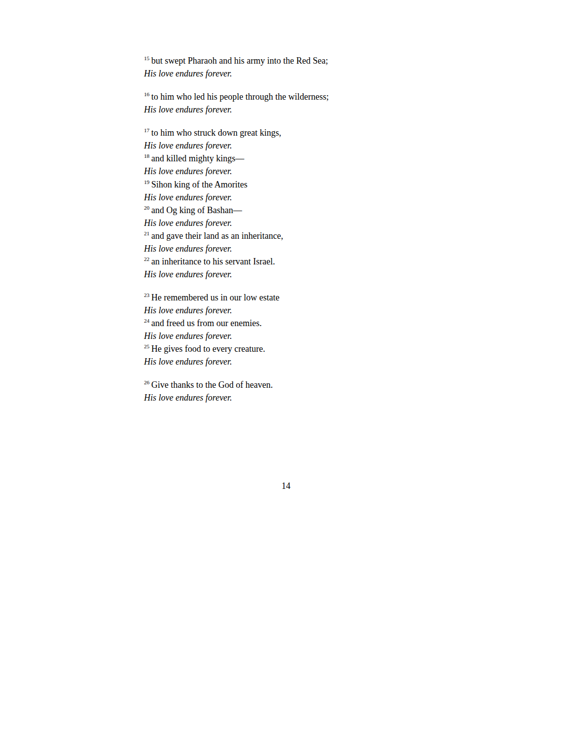15 but swept Pharaoh and his army into the Red Sea;
His love endures forever.
16 to him who led his people through the wilderness;
His love endures forever.
17 to him who struck down great kings,
His love endures forever.
18 and killed mighty kings—
His love endures forever.
19 Sihon king of the Amorites
His love endures forever.
20 and Og king of Bashan—
His love endures forever.
21 and gave their land as an inheritance,
His love endures forever.
22 an inheritance to his servant Israel.
His love endures forever.
23 He remembered us in our low estate
His love endures forever.
24 and freed us from our enemies.
His love endures forever.
25 He gives food to every creature.
His love endures forever.
26 Give thanks to the God of heaven.
His love endures forever.
14